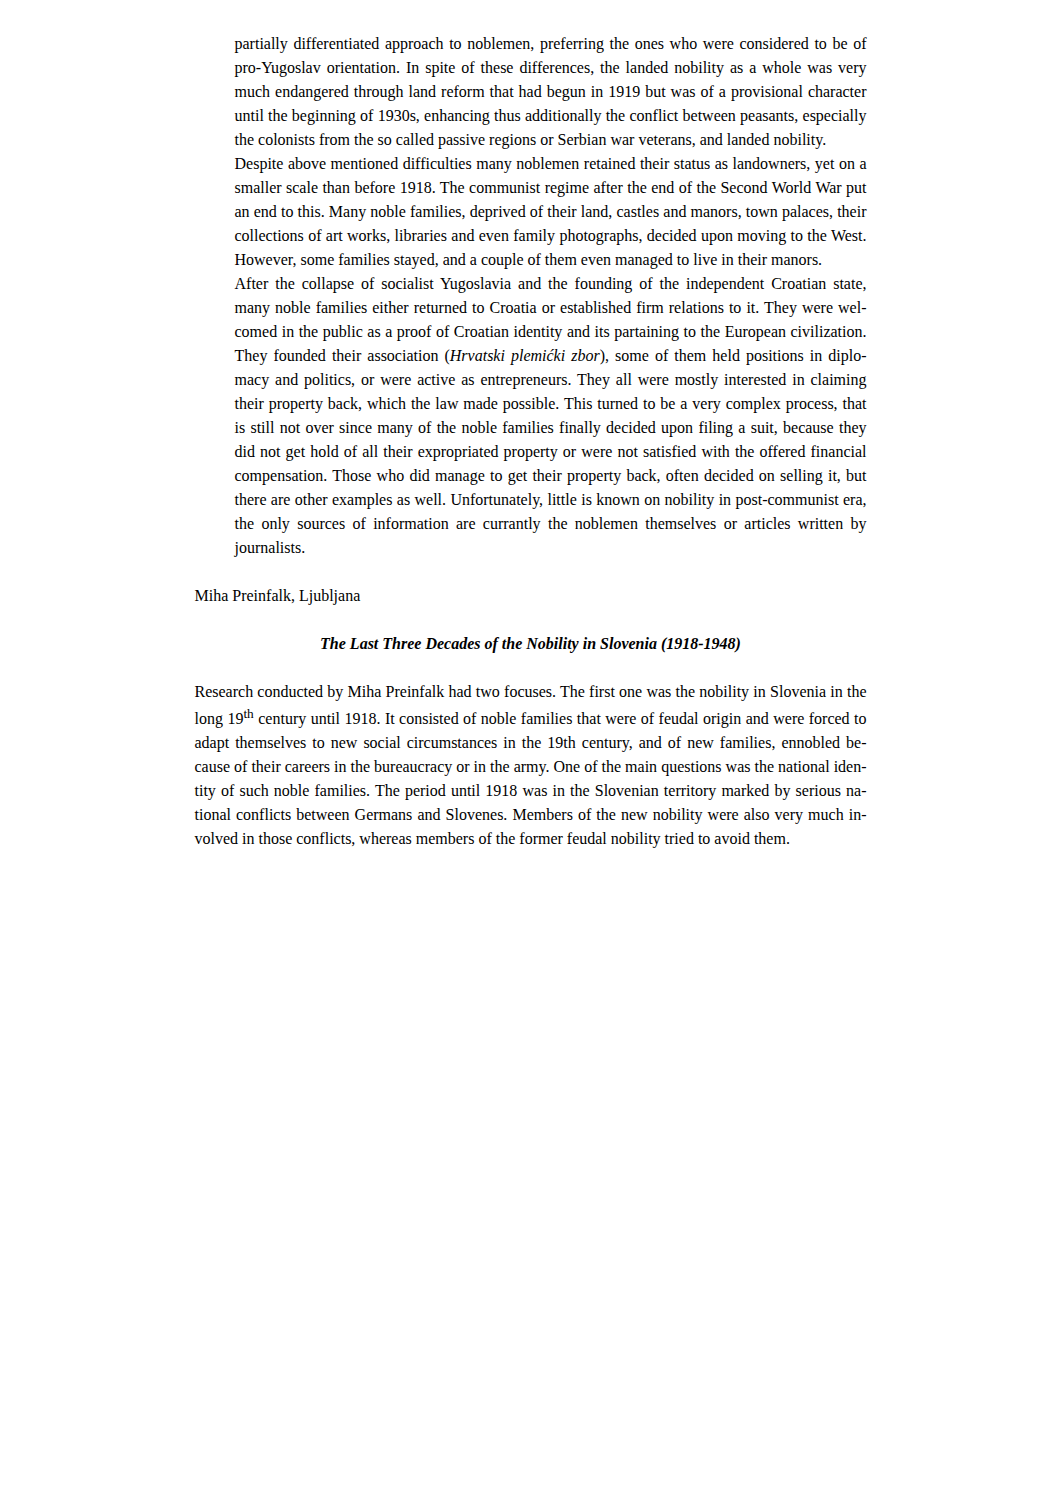partially differentiated approach to noblemen, preferring the ones who were considered to be of pro-Yugoslav orientation. In spite of these differences, the landed nobility as a whole was very much endangered through land reform that had begun in 1919 but was of a provisional character until the beginning of 1930s, enhancing thus additionally the conflict between peasants, especially the colonists from the so called passive regions or Serbian war veterans, and landed nobility.
Despite above mentioned difficulties many noblemen retained their status as landowners, yet on a smaller scale than before 1918. The communist regime after the end of the Second World War put an end to this. Many noble families, deprived of their land, castles and manors, town palaces, their collections of art works, libraries and even family photographs, decided upon moving to the West. However, some families stayed, and a couple of them even managed to live in their manors.
After the collapse of socialist Yugoslavia and the founding of the independent Croatian state, many noble families either returned to Croatia or established firm relations to it. They were welcomed in the public as a proof of Croatian identity and its partaining to the European civilization. They founded their association (Hrvatski plemićki zbor), some of them held positions in diplomacy and politics, or were active as entrepreneurs. They all were mostly interested in claiming their property back, which the law made possible. This turned to be a very complex process, that is still not over since many of the noble families finally decided upon filing a suit, because they did not get hold of all their expropriated property or were not satisfied with the offered financial compensation. Those who did manage to get their property back, often decided on selling it, but there are other examples as well. Unfortunately, little is known on nobility in post-communist era, the only sources of information are currantly the noblemen themselves or articles written by journalists.
Miha Preinfalk, Ljubljana
The Last Three Decades of the Nobility in Slovenia (1918-1948)
Research conducted by Miha Preinfalk had two focuses. The first one was the nobility in Slovenia in the long 19th century until 1918. It consisted of noble families that were of feudal origin and were forced to adapt themselves to new social circumstances in the 19th century, and of new families, ennobled because of their careers in the bureaucracy or in the army. One of the main questions was the national identity of such noble families. The period until 1918 was in the Slovenian territory marked by serious national conflicts between Germans and Slovenes. Members of the new nobility were also very much involved in those conflicts, whereas members of the former feudal nobility tried to avoid them.